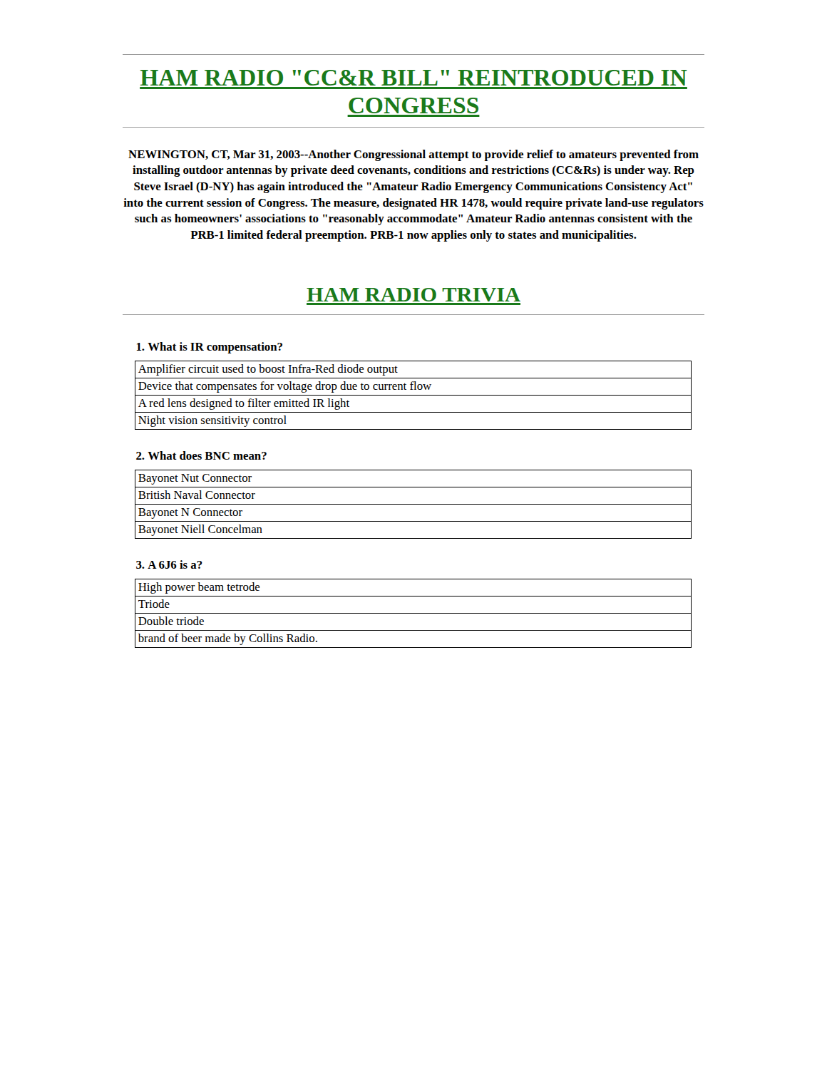HAM RADIO "CC&R BILL" REINTRODUCED IN CONGRESS
NEWINGTON, CT, Mar 31, 2003--Another Congressional attempt to provide relief to amateurs prevented from installing outdoor antennas by private deed covenants, conditions and restrictions (CC&Rs) is under way. Rep Steve Israel (D-NY) has again introduced the "Amateur Radio Emergency Communications Consistency Act" into the current session of Congress. The measure, designated HR 1478, would require private land-use regulators such as homeowners' associations to "reasonably accommodate" Amateur Radio antennas consistent with the PRB-1 limited federal preemption. PRB-1 now applies only to states and municipalities.
HAM RADIO TRIVIA
What is IR compensation?
| Amplifier circuit used to boost Infra-Red diode output |
| Device that compensates for voltage drop due to current flow |
| A red lens designed to filter emitted IR light |
| Night vision sensitivity control |
What does BNC mean?
| Bayonet Nut Connector |
| British Naval Connector |
| Bayonet N Connector |
| Bayonet Niell Concelman |
A 6J6 is a?
| High power beam tetrode |
| Triode |
| Double triode |
| brand of beer made by Collins Radio. |